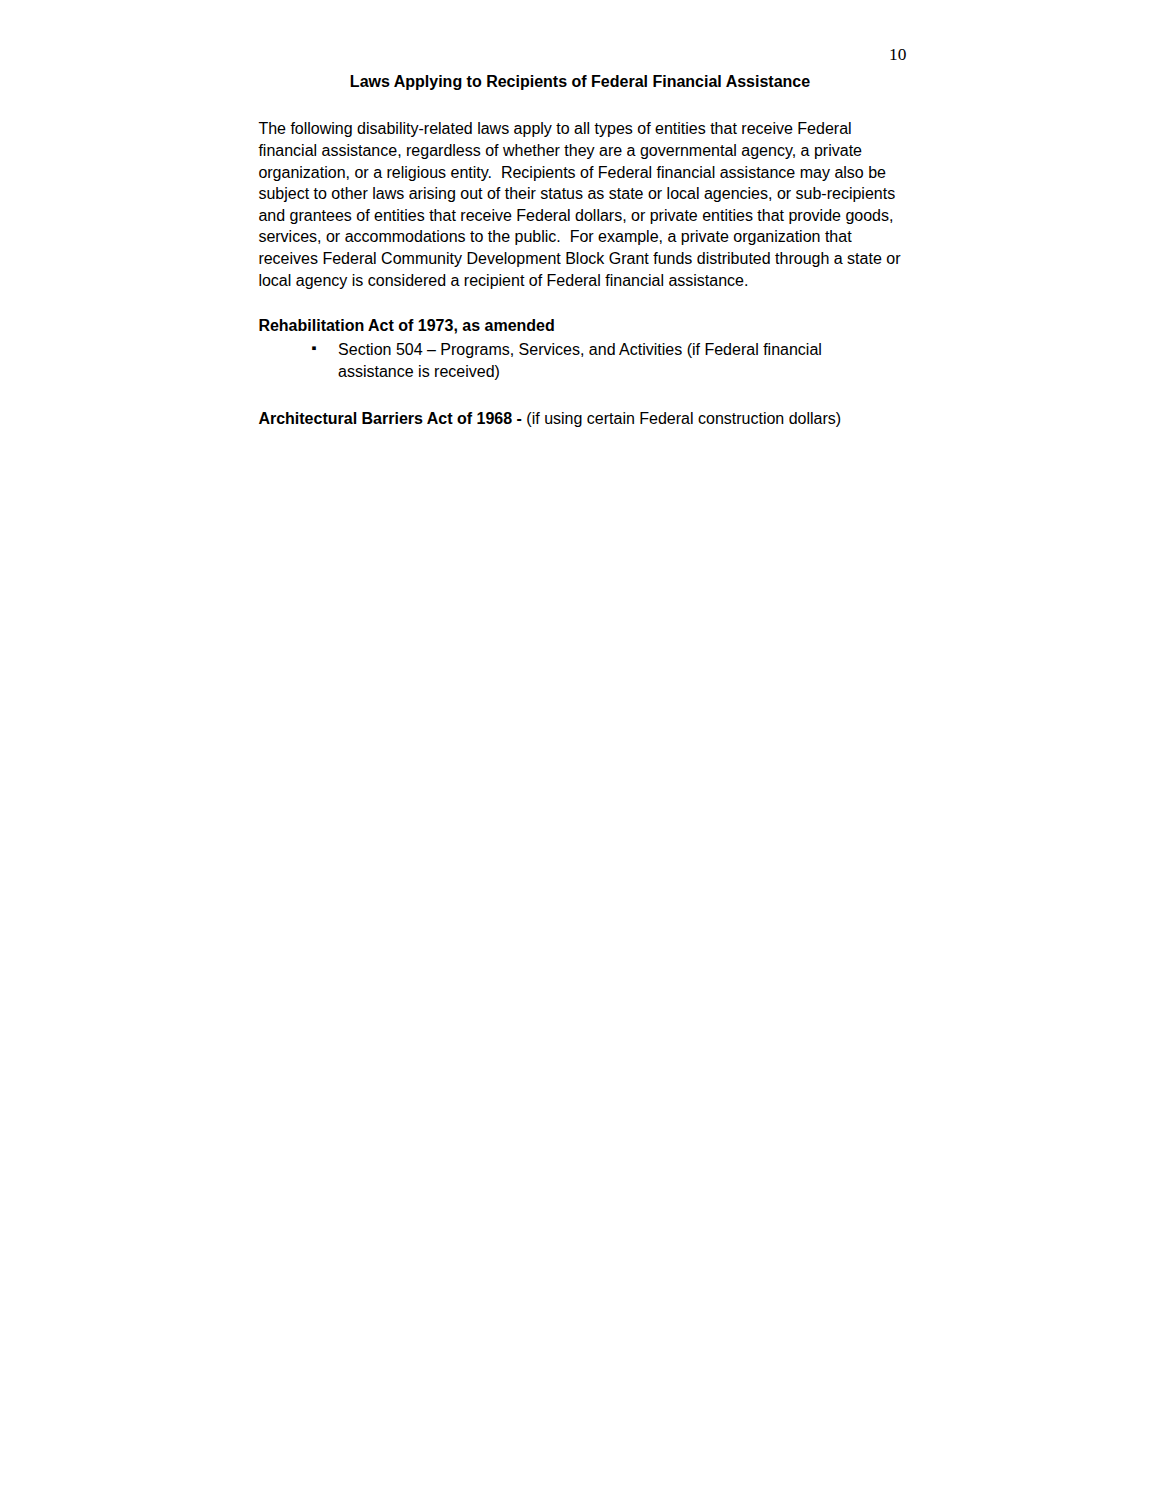10
Laws Applying to Recipients of Federal Financial Assistance
The following disability-related laws apply to all types of entities that receive Federal financial assistance, regardless of whether they are a governmental agency, a private organization, or a religious entity. Recipients of Federal financial assistance may also be subject to other laws arising out of their status as state or local agencies, or sub-recipients and grantees of entities that receive Federal dollars, or private entities that provide goods, services, or accommodations to the public. For example, a private organization that receives Federal Community Development Block Grant funds distributed through a state or local agency is considered a recipient of Federal financial assistance.
Rehabilitation Act of 1973, as amended
Section 504 – Programs, Services, and Activities (if Federal financial assistance is received)
Architectural Barriers Act of 1968 - (if using certain Federal construction dollars)